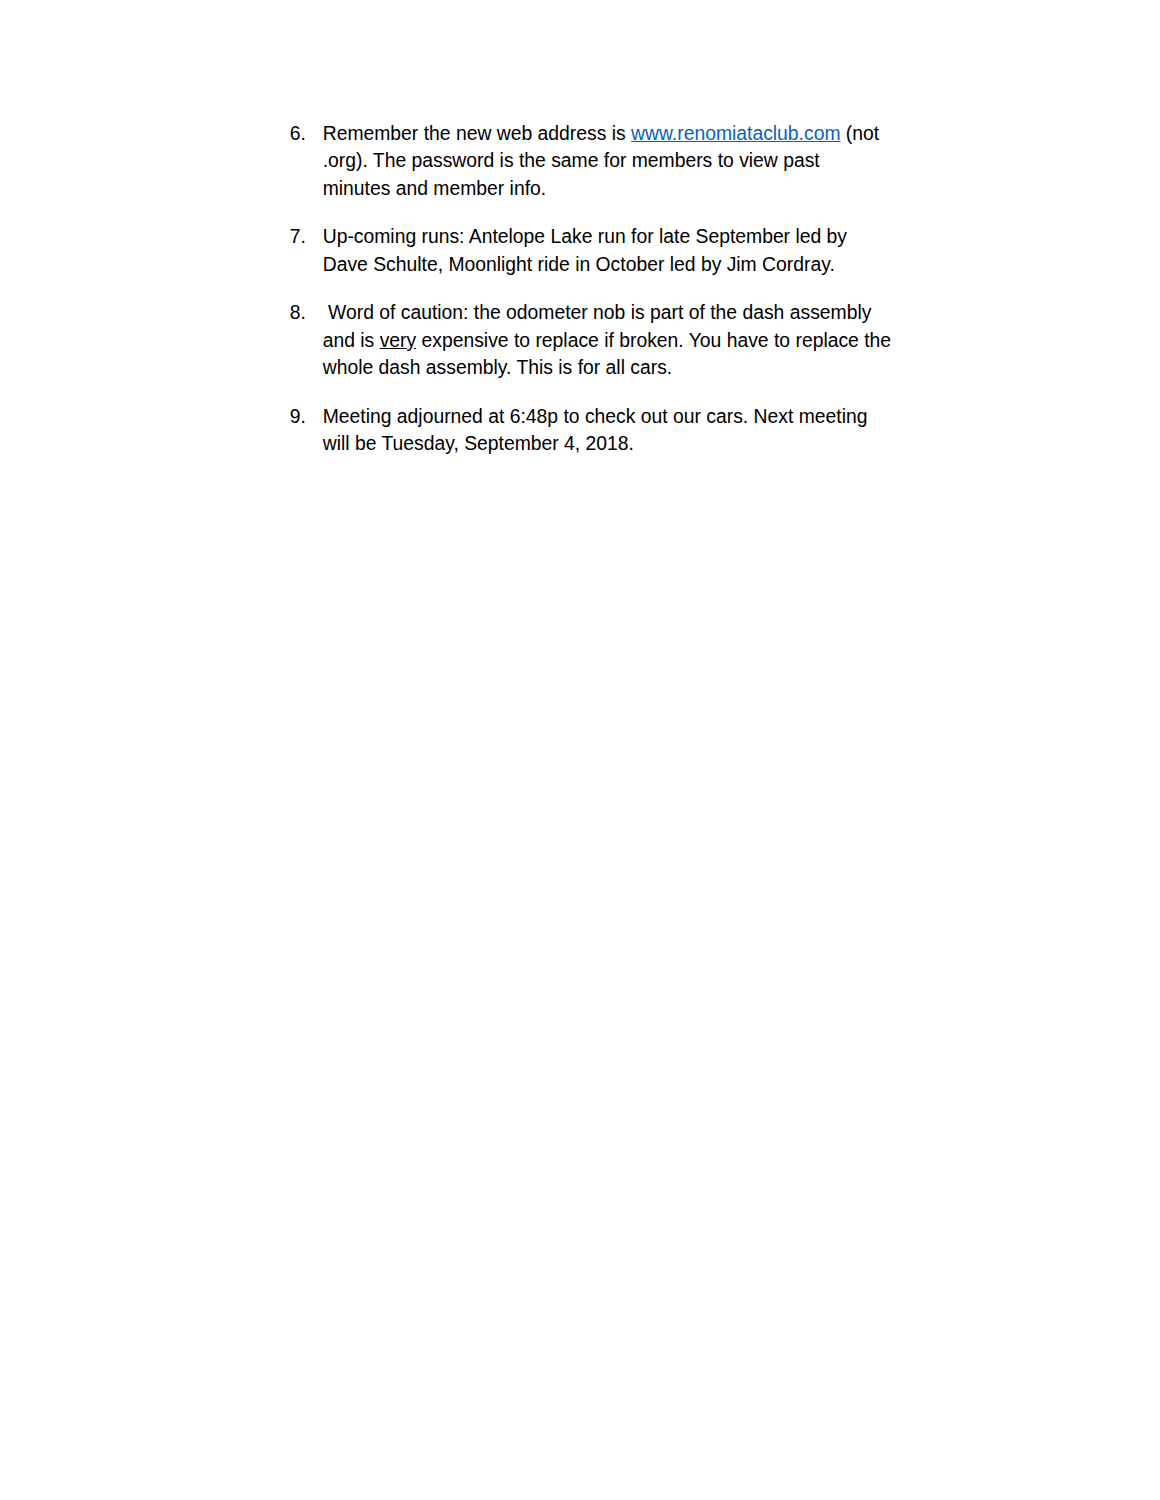Remember the new web address is www.renomiataclub.com (not .org). The password is the same for members to view past minutes and member info.
Up-coming runs: Antelope Lake run for late September led by Dave Schulte, Moonlight ride in October led by Jim Cordray.
Word of caution: the odometer nob is part of the dash assembly and is very expensive to replace if broken. You have to replace the whole dash assembly. This is for all cars.
Meeting adjourned at 6:48p to check out our cars. Next meeting will be Tuesday, September 4, 2018.